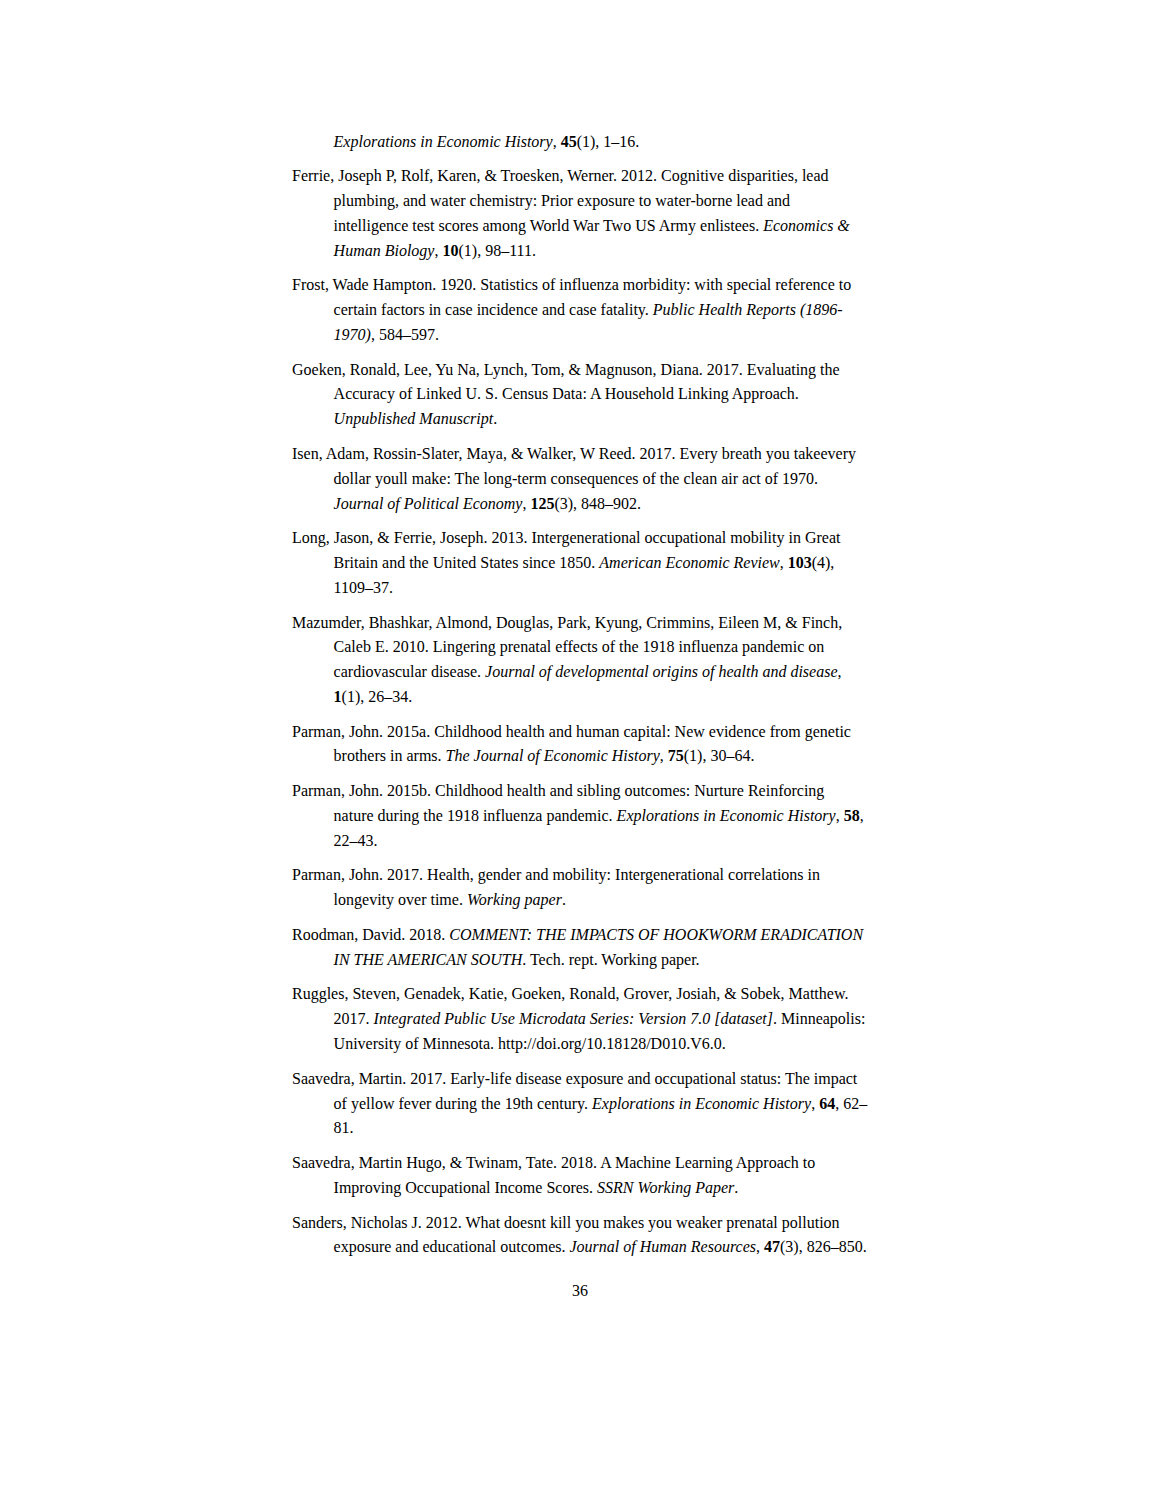Explorations in Economic History, 45(1), 1–16.
Ferrie, Joseph P, Rolf, Karen, & Troesken, Werner. 2012. Cognitive disparities, lead plumbing, and water chemistry: Prior exposure to water-borne lead and intelligence test scores among World War Two US Army enlistees. Economics & Human Biology, 10(1), 98–111.
Frost, Wade Hampton. 1920. Statistics of influenza morbidity: with special reference to certain factors in case incidence and case fatality. Public Health Reports (1896-1970), 584–597.
Goeken, Ronald, Lee, Yu Na, Lynch, Tom, & Magnuson, Diana. 2017. Evaluating the Accuracy of Linked U. S. Census Data: A Household Linking Approach. Unpublished Manuscript.
Isen, Adam, Rossin-Slater, Maya, & Walker, W Reed. 2017. Every breath you takeevery dollar youll make: The long-term consequences of the clean air act of 1970. Journal of Political Economy, 125(3), 848–902.
Long, Jason, & Ferrie, Joseph. 2013. Intergenerational occupational mobility in Great Britain and the United States since 1850. American Economic Review, 103(4), 1109–37.
Mazumder, Bhashkar, Almond, Douglas, Park, Kyung, Crimmins, Eileen M, & Finch, Caleb E. 2010. Lingering prenatal effects of the 1918 influenza pandemic on cardiovascular disease. Journal of developmental origins of health and disease, 1(1), 26–34.
Parman, John. 2015a. Childhood health and human capital: New evidence from genetic brothers in arms. The Journal of Economic History, 75(1), 30–64.
Parman, John. 2015b. Childhood health and sibling outcomes: Nurture Reinforcing nature during the 1918 influenza pandemic. Explorations in Economic History, 58, 22–43.
Parman, John. 2017. Health, gender and mobility: Intergenerational correlations in longevity over time. Working paper.
Roodman, David. 2018. COMMENT: THE IMPACTS OF HOOKWORM ERADICATION IN THE AMERICAN SOUTH. Tech. rept. Working paper.
Ruggles, Steven, Genadek, Katie, Goeken, Ronald, Grover, Josiah, & Sobek, Matthew. 2017. Integrated Public Use Microdata Series: Version 7.0 [dataset]. Minneapolis: University of Minnesota. http://doi.org/10.18128/D010.V6.0.
Saavedra, Martin. 2017. Early-life disease exposure and occupational status: The impact of yellow fever during the 19th century. Explorations in Economic History, 64, 62–81.
Saavedra, Martin Hugo, & Twinam, Tate. 2018. A Machine Learning Approach to Improving Occupational Income Scores. SSRN Working Paper.
Sanders, Nicholas J. 2012. What doesnt kill you makes you weaker prenatal pollution exposure and educational outcomes. Journal of Human Resources, 47(3), 826–850.
36